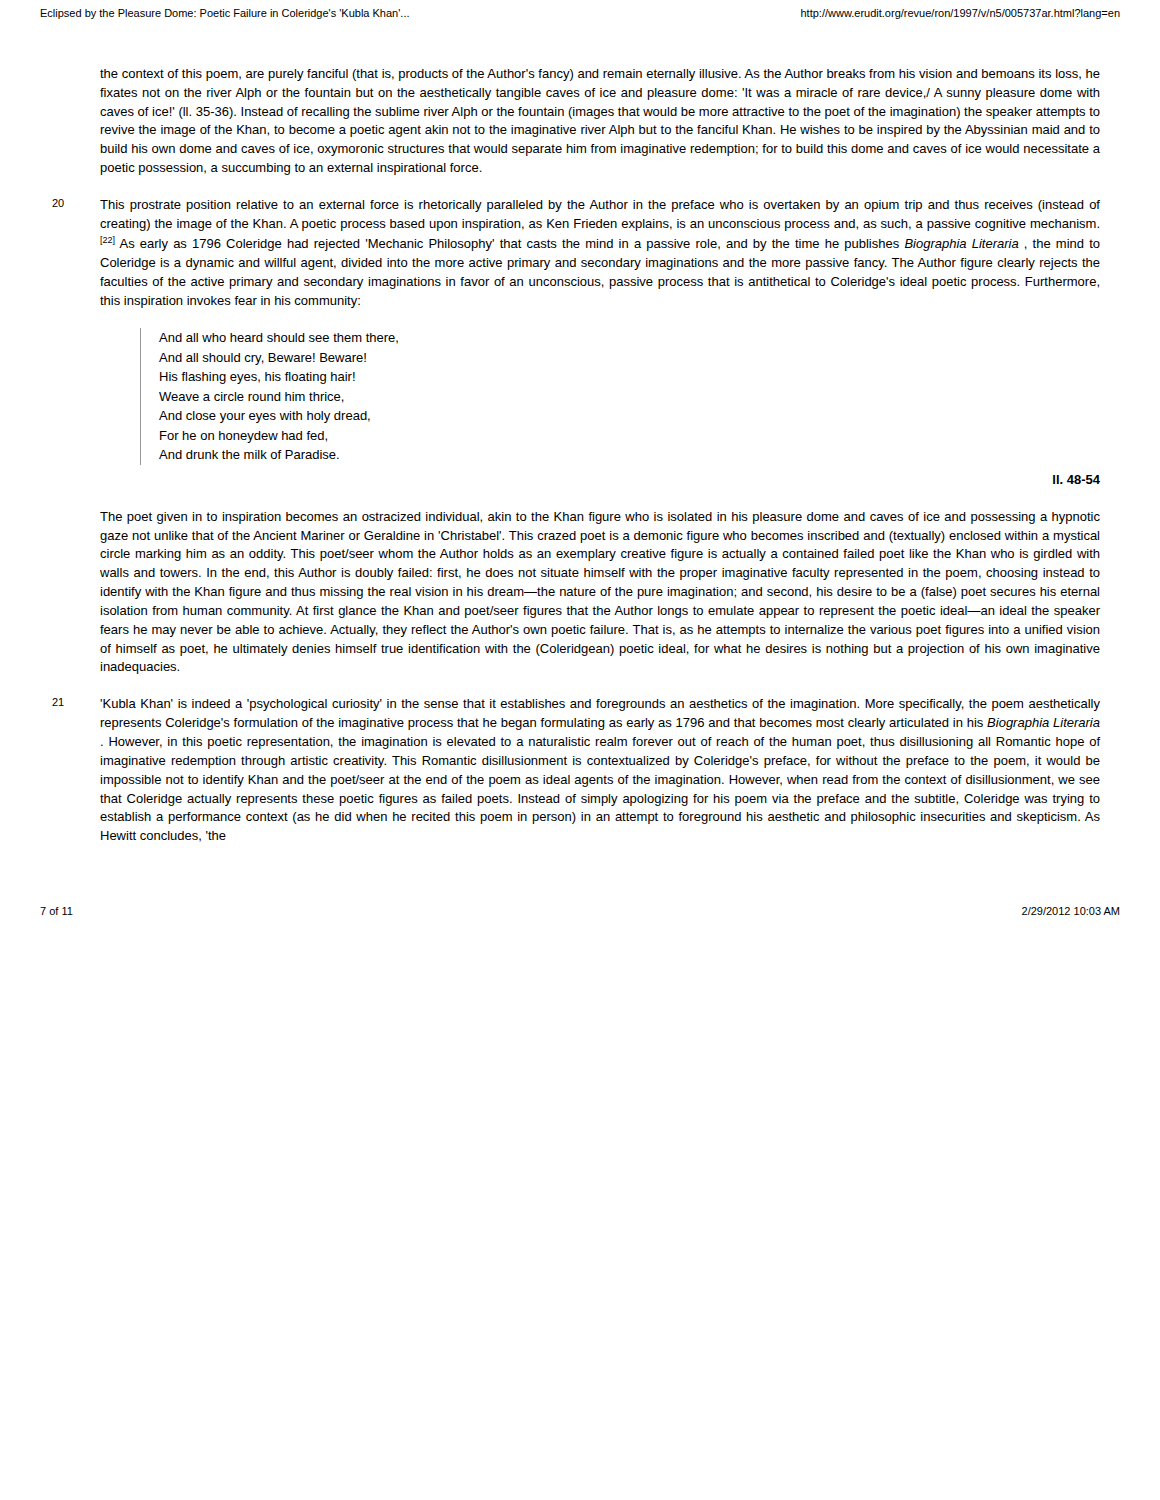Eclipsed by the Pleasure Dome: Poetic Failure in Coleridge's 'Kubla Khan'...
http://www.erudit.org/revue/ron/1997/v/n5/005737ar.html?lang=en
the context of this poem, are purely fanciful (that is, products of the Author's fancy) and remain eternally illusive. As the Author breaks from his vision and bemoans its loss, he fixates not on the river Alph or the fountain but on the aesthetically tangible caves of ice and pleasure dome: 'It was a miracle of rare device,/ A sunny pleasure dome with caves of ice!' (ll. 35-36). Instead of recalling the sublime river Alph or the fountain (images that would be more attractive to the poet of the imagination) the speaker attempts to revive the image of the Khan, to become a poetic agent akin not to the imaginative river Alph but to the fanciful Khan. He wishes to be inspired by the Abyssinian maid and to build his own dome and caves of ice, oxymoronic structures that would separate him from imaginative redemption; for to build this dome and caves of ice would necessitate a poetic possession, a succumbing to an external inspirational force.
20
This prostrate position relative to an external force is rhetorically paralleled by the Author in the preface who is overtaken by an opium trip and thus receives (instead of creating) the image of the Khan. A poetic process based upon inspiration, as Ken Frieden explains, is an unconscious process and, as such, a passive cognitive mechanism. [22] As early as 1796 Coleridge had rejected 'Mechanic Philosophy' that casts the mind in a passive role, and by the time he publishes Biographia Literaria , the mind to Coleridge is a dynamic and willful agent, divided into the more active primary and secondary imaginations and the more passive fancy. The Author figure clearly rejects the faculties of the active primary and secondary imaginations in favor of an unconscious, passive process that is antithetical to Coleridge's ideal poetic process. Furthermore, this inspiration invokes fear in his community:
And all who heard should see them there,
And all should cry, Beware! Beware!
His flashing eyes, his floating hair!
Weave a circle round him thrice,
And close your eyes with holy dread,
For he on honeydew had fed,
And drunk the milk of Paradise.
ll. 48-54
The poet given in to inspiration becomes an ostracized individual, akin to the Khan figure who is isolated in his pleasure dome and caves of ice and possessing a hypnotic gaze not unlike that of the Ancient Mariner or Geraldine in 'Christabel'. This crazed poet is a demonic figure who becomes inscribed and (textually) enclosed within a mystical circle marking him as an oddity. This poet/seer whom the Author holds as an exemplary creative figure is actually a contained failed poet like the Khan who is girdled with walls and towers. In the end, this Author is doubly failed: first, he does not situate himself with the proper imaginative faculty represented in the poem, choosing instead to identify with the Khan figure and thus missing the real vision in his dream—the nature of the pure imagination; and second, his desire to be a (false) poet secures his eternal isolation from human community. At first glance the Khan and poet/seer figures that the Author longs to emulate appear to represent the poetic ideal—an ideal the speaker fears he may never be able to achieve. Actually, they reflect the Author's own poetic failure. That is, as he attempts to internalize the various poet figures into a unified vision of himself as poet, he ultimately denies himself true identification with the (Coleridgean) poetic ideal, for what he desires is nothing but a projection of his own imaginative inadequacies.
21
'Kubla Khan' is indeed a 'psychological curiosity' in the sense that it establishes and foregrounds an aesthetics of the imagination. More specifically, the poem aesthetically represents Coleridge's formulation of the imaginative process that he began formulating as early as 1796 and that becomes most clearly articulated in his Biographia Literaria . However, in this poetic representation, the imagination is elevated to a naturalistic realm forever out of reach of the human poet, thus disillusioning all Romantic hope of imaginative redemption through artistic creativity. This Romantic disillusionment is contextualized by Coleridge's preface, for without the preface to the poem, it would be impossible not to identify Khan and the poet/seer at the end of the poem as ideal agents of the imagination. However, when read from the context of disillusionment, we see that Coleridge actually represents these poetic figures as failed poets. Instead of simply apologizing for his poem via the preface and the subtitle, Coleridge was trying to establish a performance context (as he did when he recited this poem in person) in an attempt to foreground his aesthetic and philosophic insecurities and skepticism. As Hewitt concludes, 'the
7 of 11
2/29/2012 10:03 AM